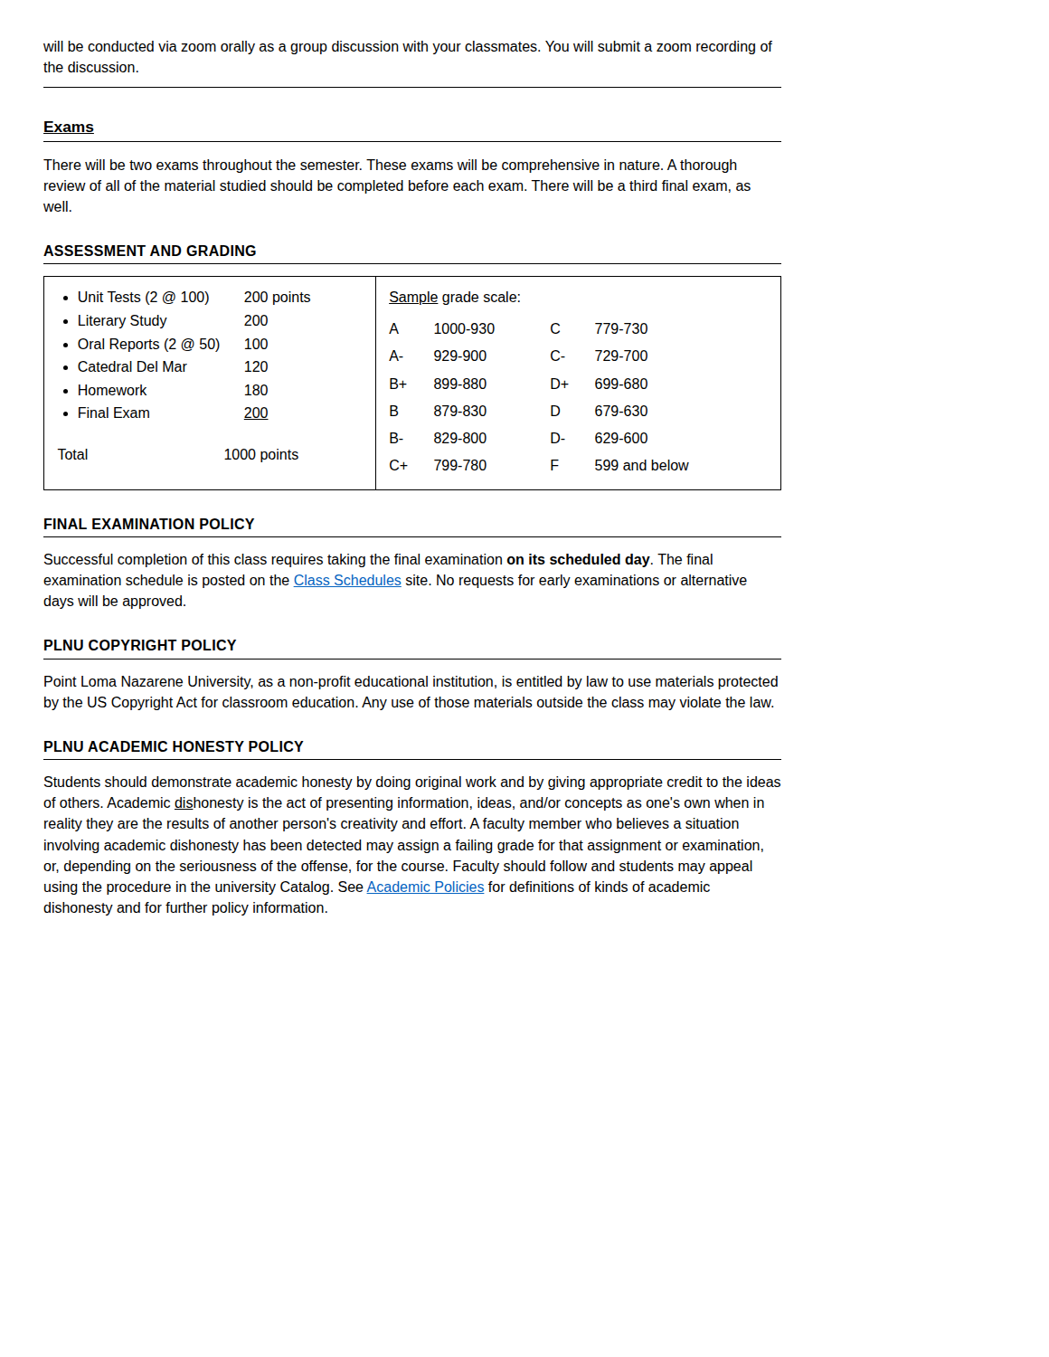will be conducted via zoom orally as a group discussion with your classmates. You will submit a zoom recording of the discussion.
Exams
There will be two exams throughout the semester. These exams will be comprehensive in nature. A thorough review of all of the material studied should be completed before each exam. There will be a third final exam, as well.
Assessment and Grading
| Unit Tests (2 @ 100) 200 points Literary Study 200 Oral Reports (2 @ 50) 100 Catedral Del Mar 120 Homework 180 Final Exam 200 Total 1000 points | Sample grade scale: / A / 1000-930 / C / 779-730 / / A- / 929-900 / C- / 729-700 / / B+ / 899-880 / D+ / 699-680 / / B / 879-830 / D / 679-630 / / B- / 829-800 / D- / 629-600 / / C+ / 799-780 / F / 599 and below / |
Final Examination Policy
Successful completion of this class requires taking the final examination on its scheduled day. The final examination schedule is posted on the Class Schedules site. No requests for early examinations or alternative days will be approved.
PLNU Copyright Policy
Point Loma Nazarene University, as a non-profit educational institution, is entitled by law to use materials protected by the US Copyright Act for classroom education. Any use of those materials outside the class may violate the law.
PLNU Academic Honesty Policy
Students should demonstrate academic honesty by doing original work and by giving appropriate credit to the ideas of others. Academic dishonesty is the act of presenting information, ideas, and/or concepts as one's own when in reality they are the results of another person's creativity and effort. A faculty member who believes a situation involving academic dishonesty has been detected may assign a failing grade for that assignment or examination, or, depending on the seriousness of the offense, for the course. Faculty should follow and students may appeal using the procedure in the university Catalog. See Academic Policies for definitions of kinds of academic dishonesty and for further policy information.